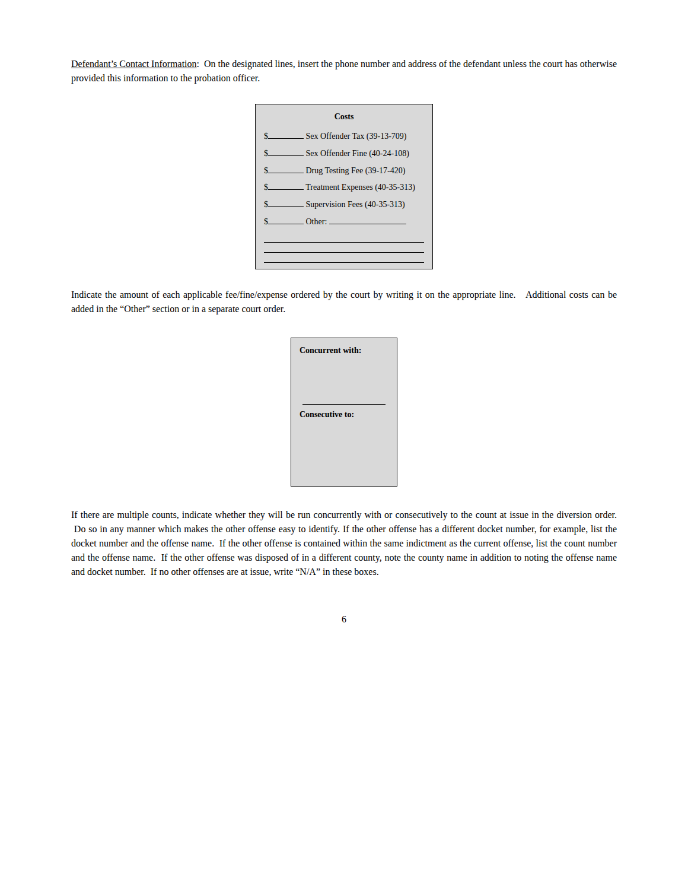Defendant’s Contact Information: On the designated lines, insert the phone number and address of the defendant unless the court has otherwise provided this information to the probation officer.
Costs
$ Sex Offender Tax (39-13-709)
$ Sex Offender Fine (40-24-108)
$ Drug Testing Fee (39-17-420)
$ Treatment Expenses (40-35-313)
$ Supervision Fees (40-35-313)
$ Other:
Indicate the amount of each applicable fee/fine/expense ordered by the court by writing it on the appropriate line. Additional costs can be added in the “Other” section or in a separate court order.
Concurrent with:
Consecutive to:
If there are multiple counts, indicate whether they will be run concurrently with or consecutively to the count at issue in the diversion order. Do so in any manner which makes the other offense easy to identify. If the other offense has a different docket number, for example, list the docket number and the offense name. If the other offense is contained within the same indictment as the current offense, list the count number and the offense name. If the other offense was disposed of in a different county, note the county name in addition to noting the offense name and docket number. If no other offenses are at issue, write “N/A” in these boxes.
6